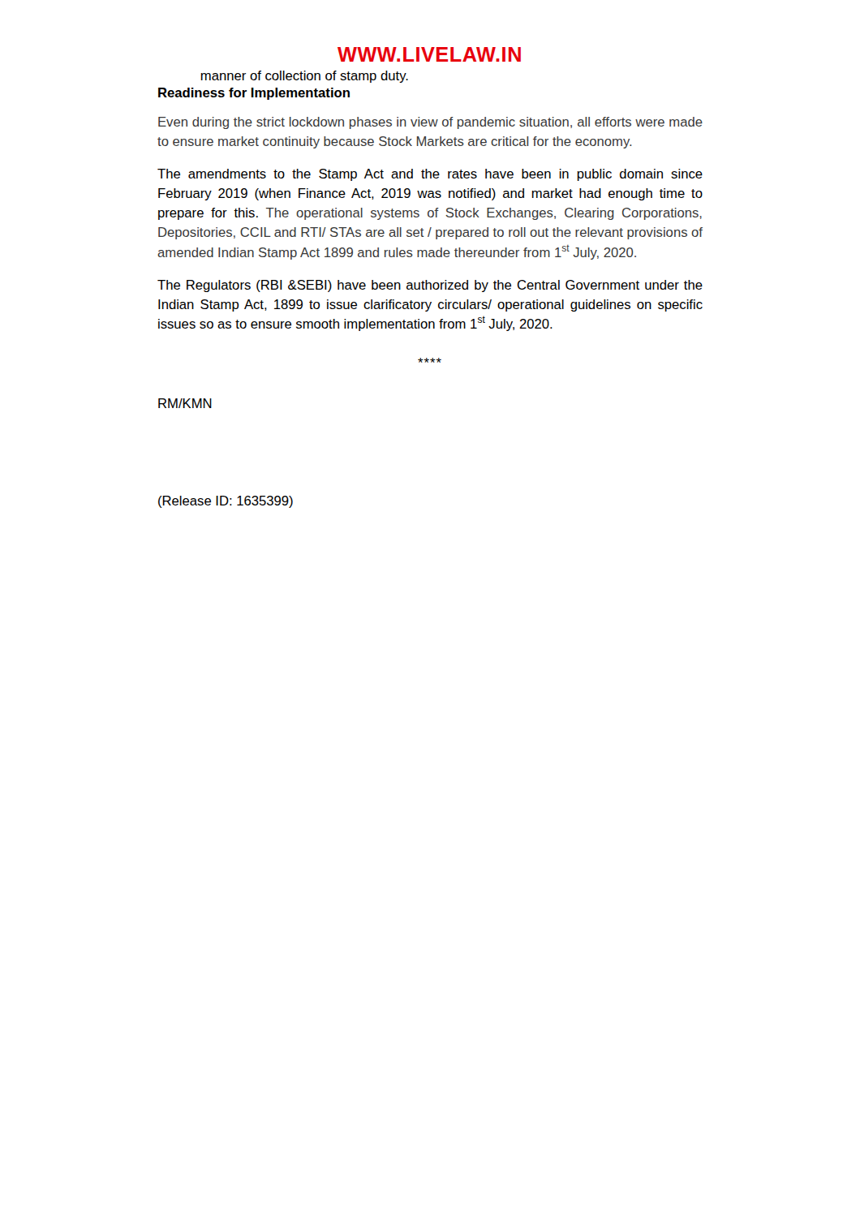WWW.LIVELAW.IN
manner of collection of stamp duty.
Readiness for Implementation
Even during the strict lockdown phases in view of pandemic situation, all efforts were made to ensure market continuity because Stock Markets are critical for the economy.
The amendments to the Stamp Act and the rates have been in public domain since February 2019 (when Finance Act, 2019 was notified) and market had enough time to prepare for this. The operational systems of Stock Exchanges, Clearing Corporations, Depositories, CCIL and RTI/ STAs are all set / prepared to roll out the relevant provisions of amended Indian Stamp Act 1899 and rules made thereunder from 1st July, 2020.
The Regulators (RBI &SEBI) have been authorized by the Central Government under the Indian Stamp Act, 1899 to issue clarificatory circulars/ operational guidelines on specific issues so as to ensure smooth implementation from 1st July, 2020.
****
RM/KMN
(Release ID: 1635399)